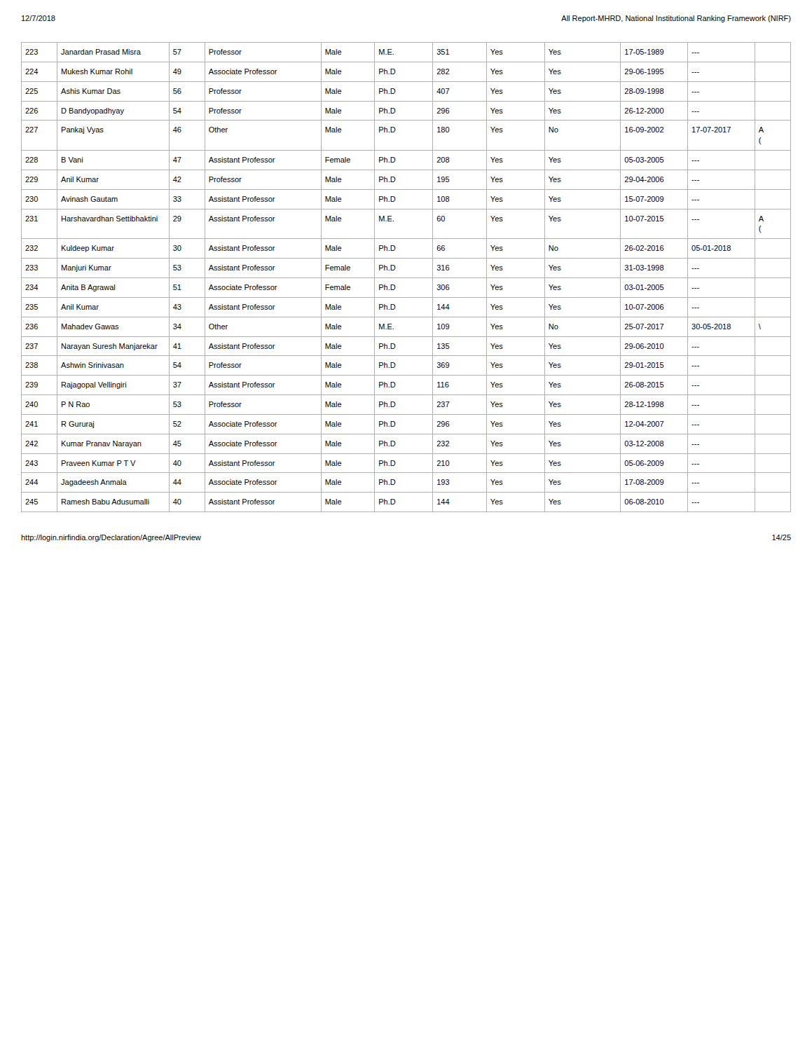12/7/2018 All Report-MHRD, National Institutional Ranking Framework (NIRF)
| 223 | Janardan Prasad Misra | 57 | Professor | Male | M.E. | 351 | Yes | Yes | 17-05-1989 | --- | |
| 224 | Mukesh Kumar Rohil | 49 | Associate Professor | Male | Ph.D | 282 | Yes | Yes | 29-06-1995 | --- | |
| 225 | Ashis Kumar Das | 56 | Professor | Male | Ph.D | 407 | Yes | Yes | 28-09-1998 | --- | |
| 226 | D Bandyopadhyay | 54 | Professor | Male | Ph.D | 296 | Yes | Yes | 26-12-2000 | --- | |
| 227 | Pankaj Vyas | 46 | Other | Male | Ph.D | 180 | Yes | No | 16-09-2002 | 17-07-2017 | A ( |
| 228 | B Vani | 47 | Assistant Professor | Female | Ph.D | 208 | Yes | Yes | 05-03-2005 | --- | |
| 229 | Anil Kumar | 42 | Professor | Male | Ph.D | 195 | Yes | Yes | 29-04-2006 | --- | |
| 230 | Avinash Gautam | 33 | Assistant Professor | Male | Ph.D | 108 | Yes | Yes | 15-07-2009 | --- | |
| 231 | Harshavardhan Settibhaktini | 29 | Assistant Professor | Male | M.E. | 60 | Yes | Yes | 10-07-2015 | --- | A ( |
| 232 | Kuldeep Kumar | 30 | Assistant Professor | Male | Ph.D | 66 | Yes | No | 26-02-2016 | 05-01-2018 | |
| 233 | Manjuri Kumar | 53 | Assistant Professor | Female | Ph.D | 316 | Yes | Yes | 31-03-1998 | --- | |
| 234 | Anita B Agrawal | 51 | Associate Professor | Female | Ph.D | 306 | Yes | Yes | 03-01-2005 | --- | |
| 235 | Anil Kumar | 43 | Assistant Professor | Male | Ph.D | 144 | Yes | Yes | 10-07-2006 | --- | |
| 236 | Mahadev Gawas | 34 | Other | Male | M.E. | 109 | Yes | No | 25-07-2017 | 30-05-2018 | \ |
| 237 | Narayan Suresh Manjarekar | 41 | Assistant Professor | Male | Ph.D | 135 | Yes | Yes | 29-06-2010 | --- | |
| 238 | Ashwin Srinivasan | 54 | Professor | Male | Ph.D | 369 | Yes | Yes | 29-01-2015 | --- | |
| 239 | Rajagopal Vellingiri | 37 | Assistant Professor | Male | Ph.D | 116 | Yes | Yes | 26-08-2015 | --- | |
| 240 | P N Rao | 53 | Professor | Male | Ph.D | 237 | Yes | Yes | 28-12-1998 | --- | |
| 241 | R Gururaj | 52 | Associate Professor | Male | Ph.D | 296 | Yes | Yes | 12-04-2007 | --- | |
| 242 | Kumar Pranav Narayan | 45 | Associate Professor | Male | Ph.D | 232 | Yes | Yes | 03-12-2008 | --- | |
| 243 | Praveen Kumar P T V | 40 | Assistant Professor | Male | Ph.D | 210 | Yes | Yes | 05-06-2009 | --- | |
| 244 | Jagadeesh Anmala | 44 | Associate Professor | Male | Ph.D | 193 | Yes | Yes | 17-08-2009 | --- | |
| 245 | Ramesh Babu Adusumalli | 40 | Assistant Professor | Male | Ph.D | 144 | Yes | Yes | 06-08-2010 | --- | |
http://login.nirfindia.org/Declaration/Agree/AllPreview 14/25